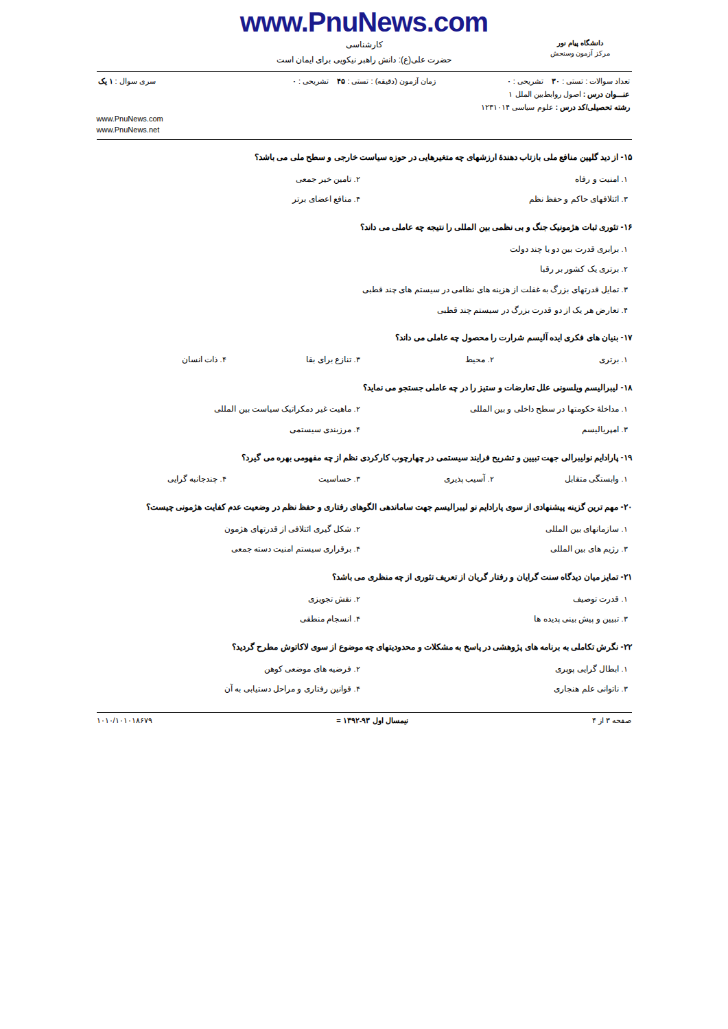www.PnuNews.com
دانشگاه پیام نور
مرکز آزمون وسنجش
کارشناسی
حضرت علی(ع): دانش راهبر نیکویی برای ایمان است
| تعداد سوالات : تستی : ۳۰ تشریحی : ۰ | زمان آزمون (دقیقه) : تستی : ۴۵ تشریحی : ۰ | سری سوال : ۱ یک |
| عنـــوان درس : اصول روابط‌بین الملل ۱ | |
| رشته تحصیلی/کد درس : علوم سیاسی ۱۲۳۱۰۱۴ | |
www.PnuNews.com
www.PnuNews.net
۱۵- از دید گلپین منافع ملی بازتاب دهندهٔ ارزشهای چه متغیرهایی در حوزه سیاست خارجی و سطح ملی می باشد؟
| ۱. امنیت و رفاه | ۲. تامین خیر جمعی |
| ۳. ائتلافهای حاکم و حفظ نظم | ۴. منافع اعضای برتر |
۱۶- تئوری ثبات هژمونیک جنگ و بی نظمی بین المللی را نتیجه چه عاملی می داند؟
| ۱. برابری قدرت بین دو یا چند دولت |
| ۲. برتری یک کشور بر رقبا |
| ۳. تمایل قدرتهای بزرگ به غفلت از هزینه های نظامی در سیستم های چند قطبی |
| ۴. تعارض هر یک از دو قدرت بزرگ در سیستم چند قطبی |
۱۷- بنیان های فکری ایده آلیسم شرارت را محصول چه عاملی می داند؟
| ۱. برتری | ۲. محیط | ۳. تنازع برای بقا | ۴. ذات انسان |
۱۸- لیبرالیسم ویلسونی علل تعارضات و ستیز را در چه عاملی جستجو می نماید؟
| ۱. مداخلهٔ حکومتها در سطح داخلی و بین المللی | ۲. ماهیت غیر دمکراتیک سیاست بین المللی |
| ۳. امپریالیسم | ۴. مرزبندی سیستمی |
۱۹- پارادایم نولیبرالی جهت تبیین و تشریح فرایند سیستمی در چهارچوب کارکردی نظم از چه مفهومی بهره می گیرد؟
| ۱. وابستگی متقابل | ۲. آسیب پذیری | ۳. حساسیت | ۴. چندجانبه گرایی |
۲۰- مهم ترین گزینه پیشنهادی از سوی پارادایم نو لیبرالیسم جهت ساماندهی الگوهای رفتاری و حفظ نظم در وضعیت عدم کفایت هژمونی چیست؟
| ۱. سازمانهای بین المللی | ۲. شکل گیری ائتلافی از قدرتهای هژمون |
| ۳. رژیم های بین المللی | ۴. برقراری سیستم امنیت دسته جمعی |
۲۱- تمایز میان دیدگاه سنت گرایان و رفتار گریان از تعریف تئوری از چه منظری می باشد؟
| ۱. قدرت توصیف | ۲. نقش تجویزی |
| ۳. تبیین و پیش بینی پدیده ها | ۴. انسجام منطقی |
۲۲- نگرش تکاملی به برنامه های پژوهشی در پاسخ به مشکلات و محدودیتهای چه موضوع از سوی لاکاتوش مطرح گردید؟
| ۱. ابطال گرایی پوپری | ۲. فرضیه های موضعی کوهن |
| ۳. ناتوانی علم هنجاری | ۴. قوانین رفتاری و مراحل دستیابی به آن |
صفحه ۳ از ۴
نیمسال اول ۹۳-۱۳۹۲ =
۱۰۱۰/۱۰۱۰۱۸۶۷۹